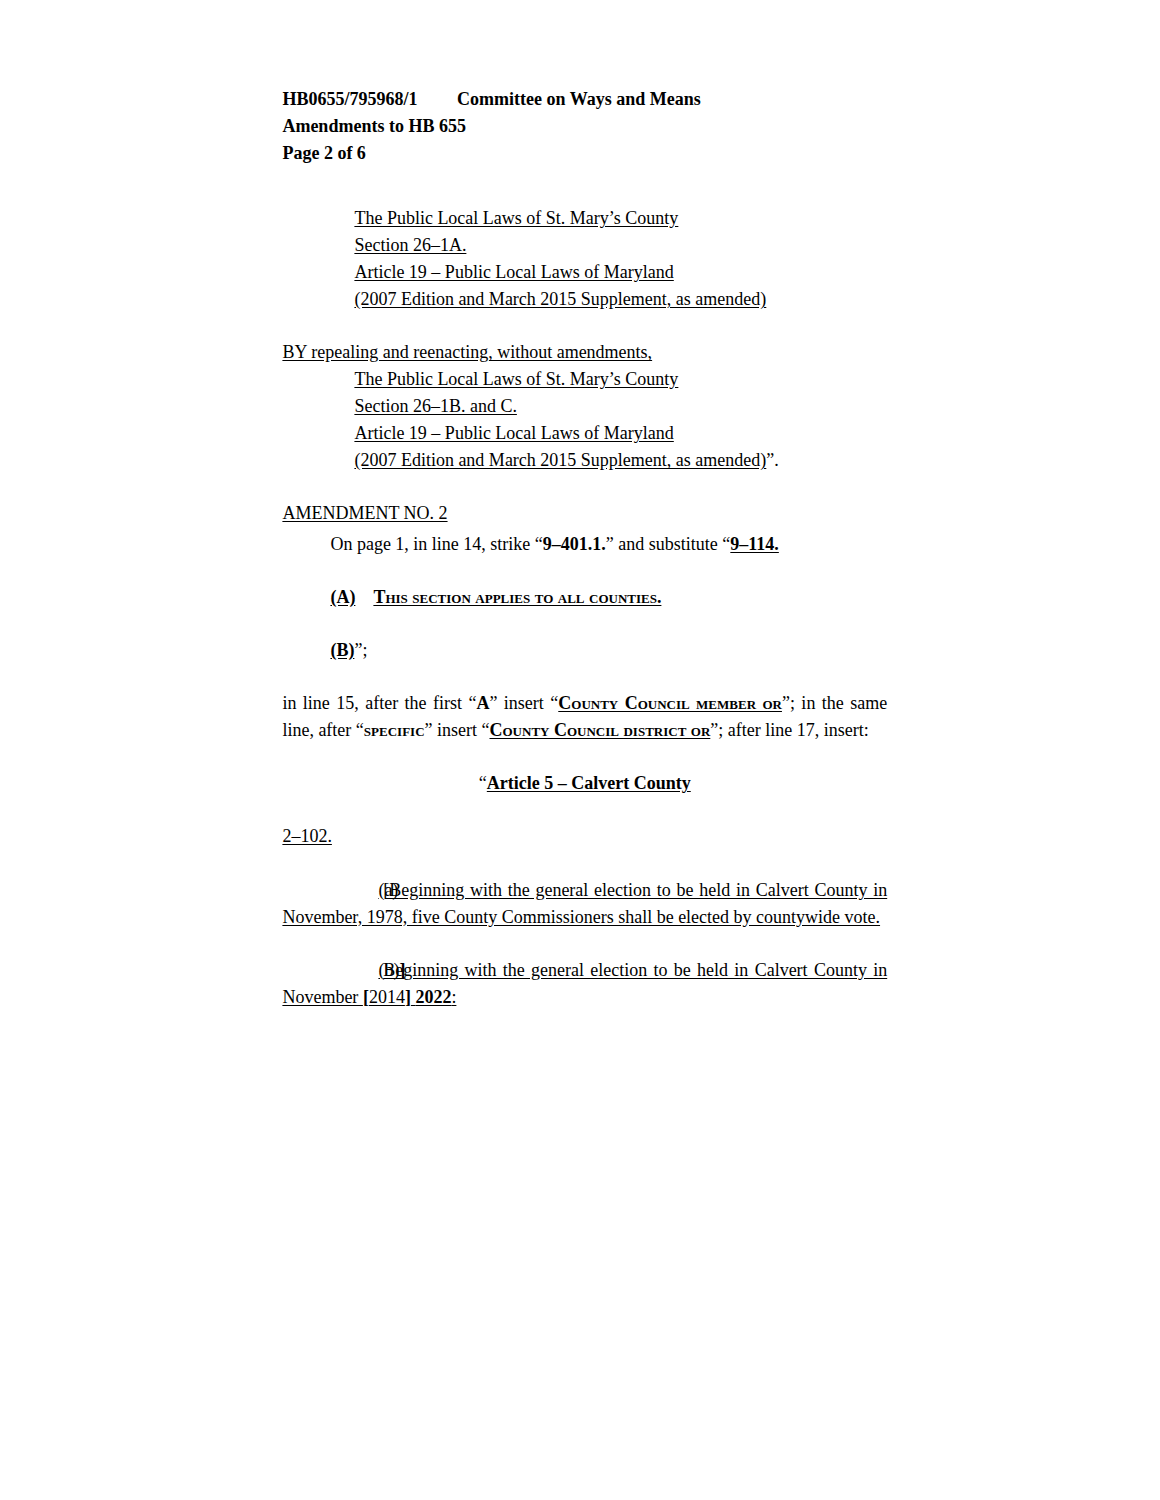HB0655/795968/1 Committee on Ways and Means
Amendments to HB 655
Page 2 of 6
The Public Local Laws of St. Mary’s County
Section 26–1A.
Article 19 – Public Local Laws of Maryland
(2007 Edition and March 2015 Supplement, as amended)
BY repealing and reenacting, without amendments,
The Public Local Laws of St. Mary’s County
Section 26–1B. and C.
Article 19 – Public Local Laws of Maryland
(2007 Edition and March 2015 Supplement, as amended)”.
AMENDMENT NO. 2
On page 1, in line 14, strike “9–401.1.” and substitute “9–114.
(A) This section applies to all counties.
(B)”;
in line 15, after the first “A” insert “County Council member or”; in the same line, after “specific” insert “County Council district or”; after line 17, insert:
“Article 5 – Calvert County
2–102.
(a)[Beginning with the general election to be held in Calvert County in November, 1978, five County Commissioners shall be elected by countywide vote.
(b)] Beginning with the general election to be held in Calvert County in November [2014] 2022: